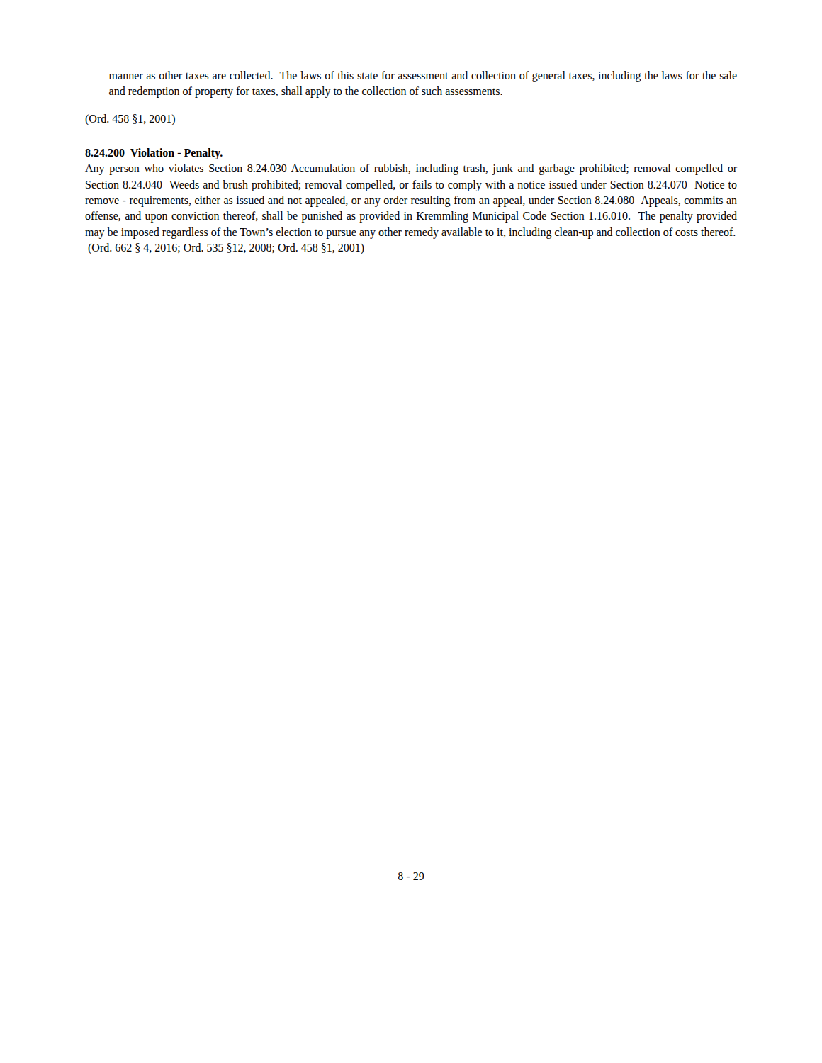manner as other taxes are collected. The laws of this state for assessment and collection of general taxes, including the laws for the sale and redemption of property for taxes, shall apply to the collection of such assessments.
(Ord. 458 §1, 2001)
8.24.200 Violation - Penalty.
Any person who violates Section 8.24.030 Accumulation of rubbish, including trash, junk and garbage prohibited; removal compelled or Section 8.24.040 Weeds and brush prohibited; removal compelled, or fails to comply with a notice issued under Section 8.24.070 Notice to remove - requirements, either as issued and not appealed, or any order resulting from an appeal, under Section 8.24.080 Appeals, commits an offense, and upon conviction thereof, shall be punished as provided in Kremmling Municipal Code Section 1.16.010. The penalty provided may be imposed regardless of the Town’s election to pursue any other remedy available to it, including clean-up and collection of costs thereof.
(Ord. 662 § 4, 2016; Ord. 535 §12, 2008; Ord. 458 §1, 2001)
8 - 29